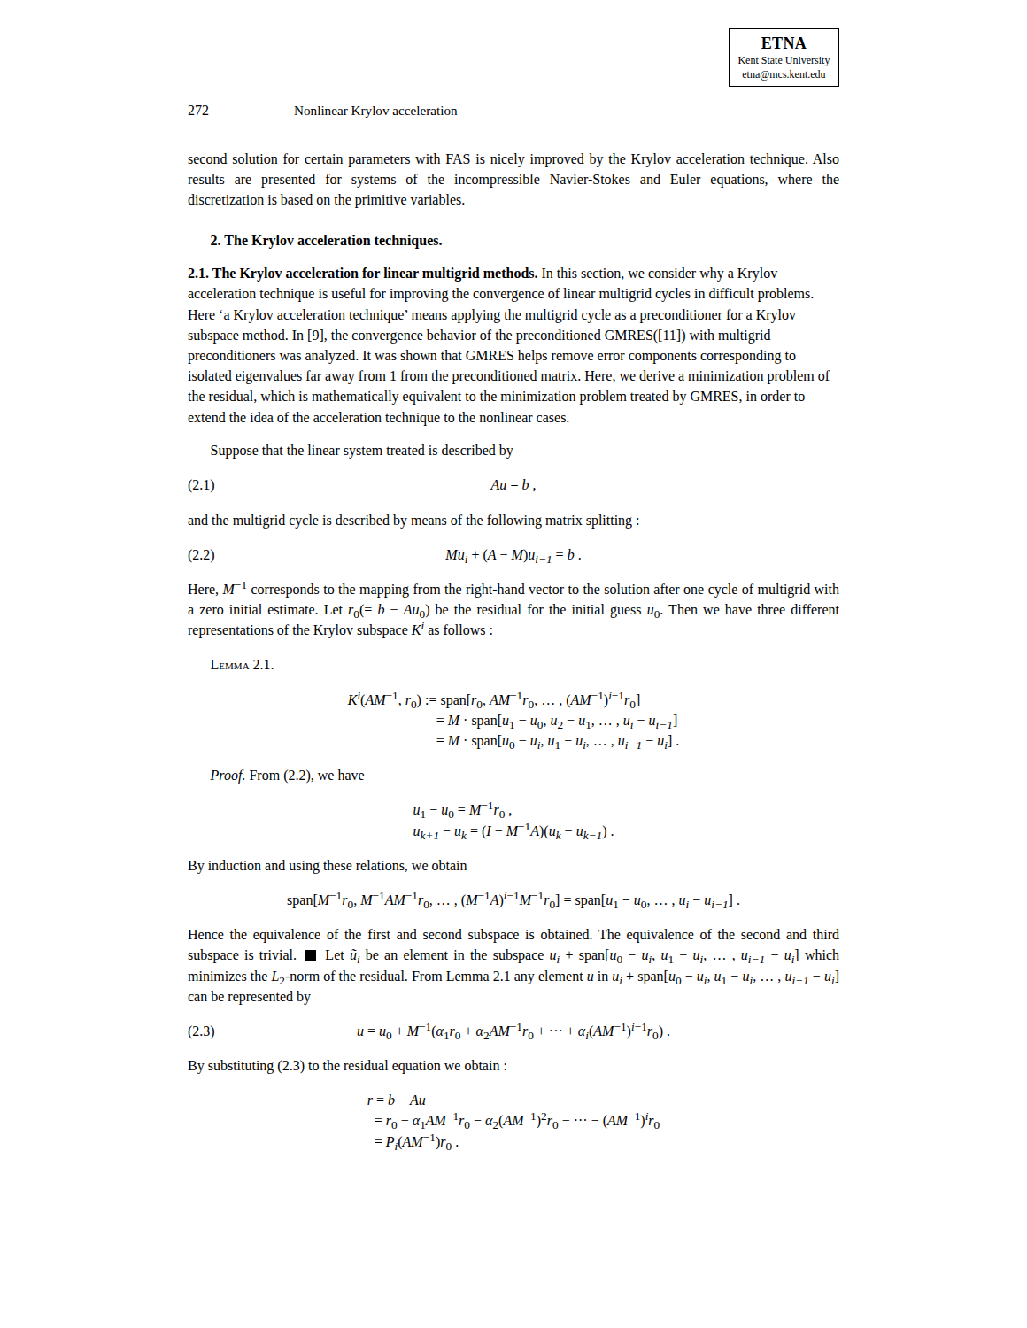ETNA
Kent State University
etna@mcs.kent.edu
272 Nonlinear Krylov acceleration
second solution for certain parameters with FAS is nicely improved by the Krylov acceleration technique. Also results are presented for systems of the incompressible Navier-Stokes and Euler equations, where the discretization is based on the primitive variables.
2. The Krylov acceleration techniques.
2.1. The Krylov acceleration for linear multigrid methods.
In this section, we consider why a Krylov acceleration technique is useful for improving the convergence of linear multigrid cycles in difficult problems. Here ‘a Krylov acceleration technique’ means applying the multigrid cycle as a preconditioner for a Krylov subspace method. In [9], the convergence behavior of the preconditioned GMRES([11]) with multigrid preconditioners was analyzed. It was shown that GMRES helps remove error components corresponding to isolated eigenvalues far away from 1 from the preconditioned matrix. Here, we derive a minimization problem of the residual, which is mathematically equivalent to the minimization problem treated by GMRES, in order to extend the idea of the acceleration technique to the nonlinear cases.
Suppose that the linear system treated is described by
(2.1) Au = b ,
and the multigrid cycle is described by means of the following matrix splitting :
(2.2) Mui + (A − M)ui−1 = b .
Here, M−1 corresponds to the mapping from the right-hand vector to the solution after one cycle of multigrid with a zero initial estimate. Let r0(= b − Au0) be the residual for the initial guess u0. Then we have three different representations of the Krylov subspace Ki as follows :
Lemma 2.1.
Ki(AM−1, r0) := span[r0, AM−1r0, … , (AM−1)i−1r0] = M · span[u1 − u0, u2 − u1, … , ui − ui−1] = M · span[u0 − ui, u1 − ui, … , ui−1 − ui] .
Proof. From (2.2), we have
u1 − u0 = M−1r0 , uk+1 − uk = (I − M−1A)(uk − uk−1) .
By induction and using these relations, we obtain
span[M−1r0, M−1AM−1r0, … , (M−1A)i−1M−1r0] = span[u1 − u0, … , ui − ui−1] .
Hence the equivalence of the first and second subspace is obtained. The equivalence of the second and third subspace is trivial. Let ũi be an element in the subspace ui + span[u0 − ui, u1 − ui, … , ui−1 − ui] which minimizes the L2-norm of the residual. From Lemma 2.1 any element u in ui + span[u0 − ui, u1 − ui, … , ui−1 − ui] can be represented by
(2.3) u = u0 + M−1(α1r0 + α2AM−1r0 + ··· + αi(AM−1)i−1r0) .
By substituting (2.3) to the residual equation we obtain :
r = b − Au = r0 − α1AM−1r0 − α2(AM−1)2r0 − ··· − (AM−1)ir0 = Pi(AM−1)r0 .